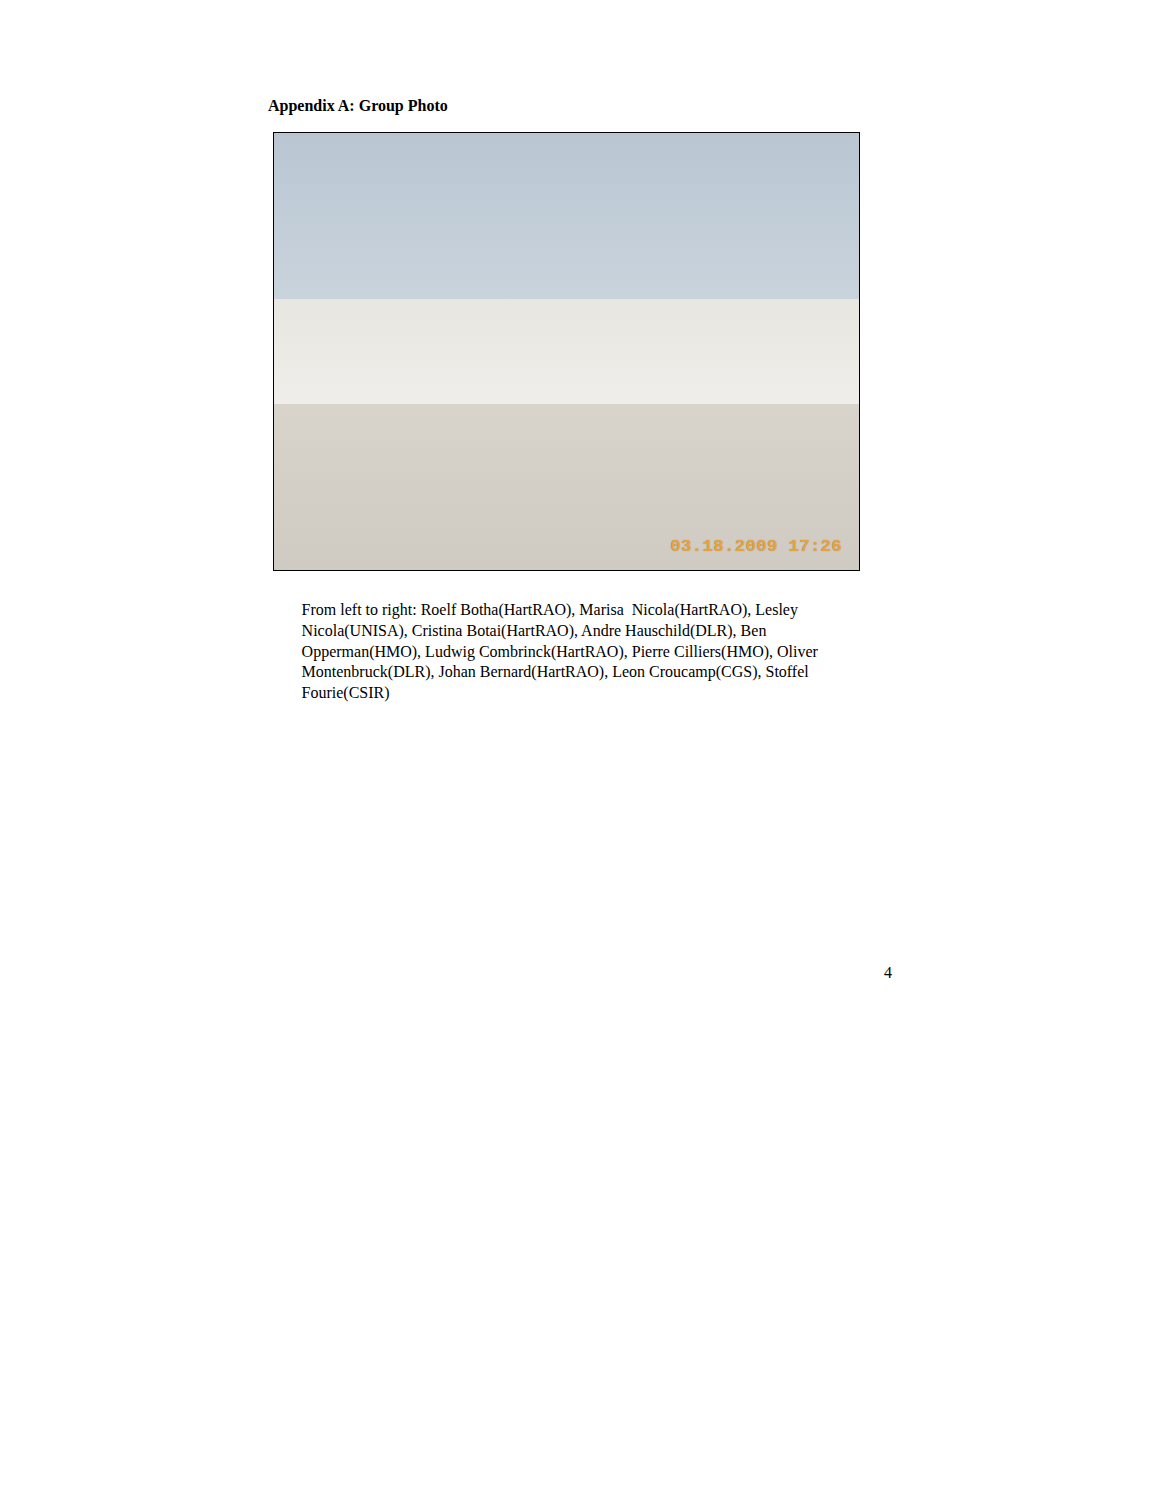Appendix A: Group Photo
03.18.2009 17:26
From left to right: Roelf Botha(HartRAO), Marisa Nicola(HartRAO), Lesley Nicola(UNISA), Cristina Botai(HartRAO), Andre Hauschild(DLR), Ben Opperman(HMO), Ludwig Combrinck(HartRAO), Pierre Cilliers(HMO), Oliver Montenbruck(DLR), Johan Bernard(HartRAO), Leon Croucamp(CGS), Stoffel Fourie(CSIR)
4